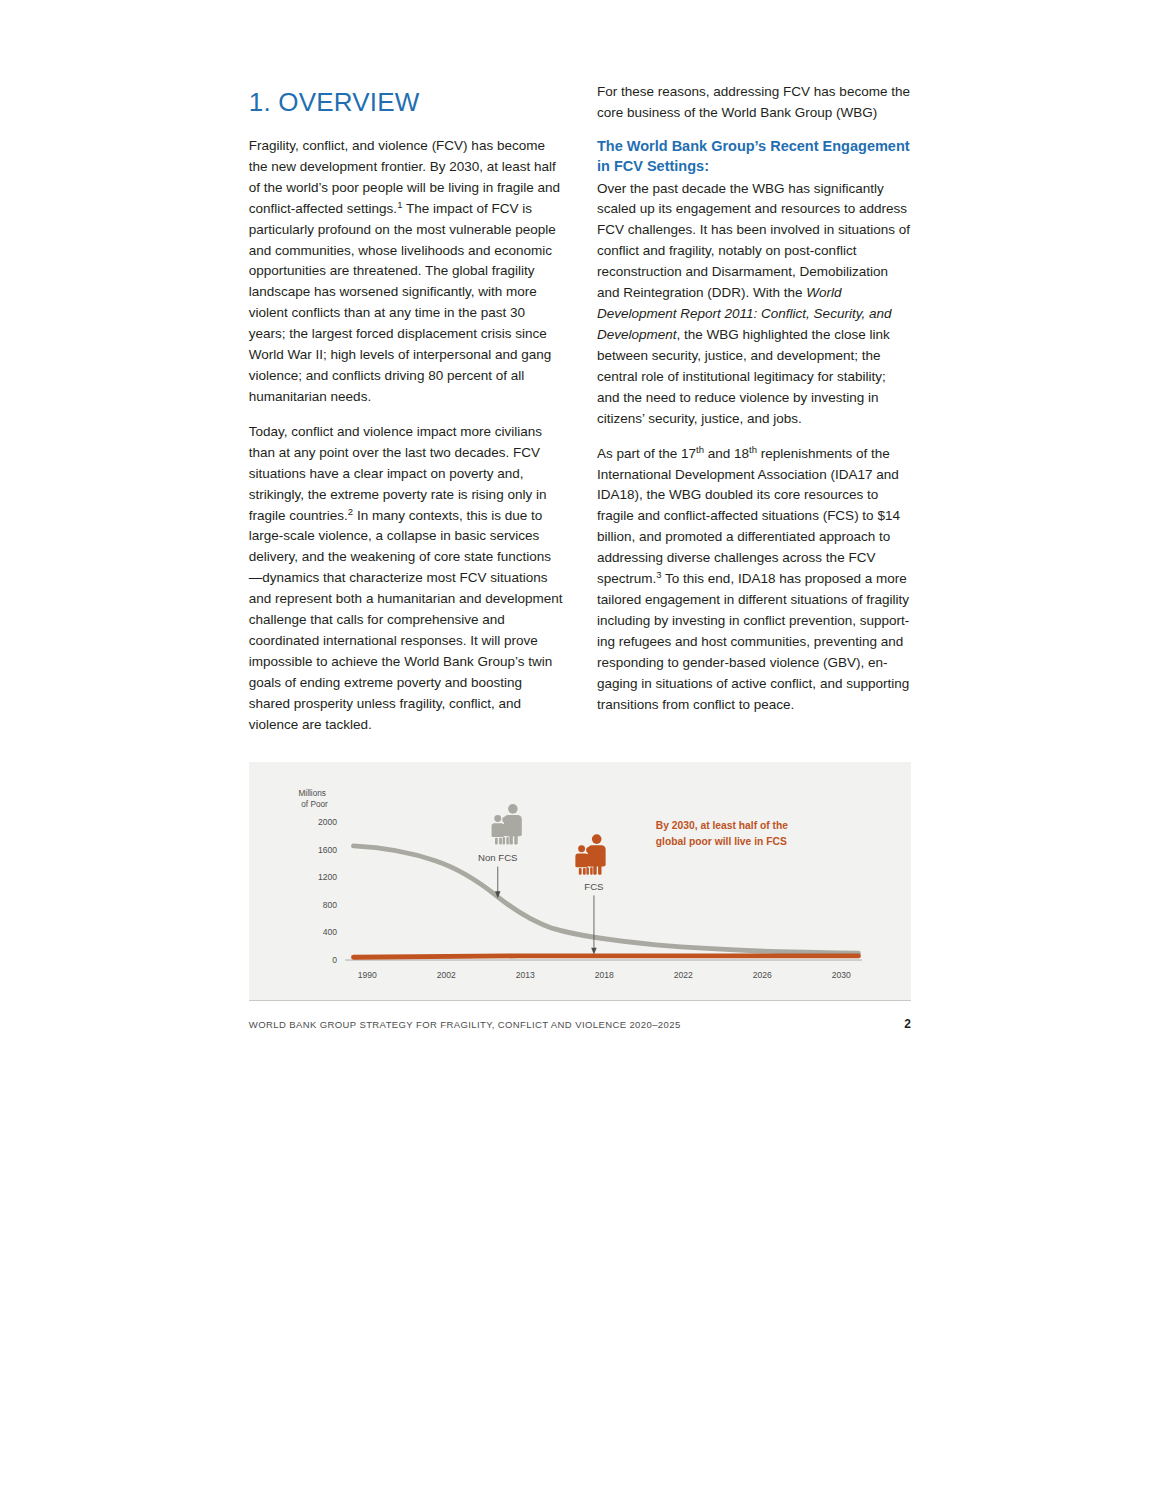1. OVERVIEW
Fragility, conflict, and violence (FCV) has become the new development frontier. By 2030, at least half of the world’s poor people will be living in fragile and conflict-affected settings.1 The impact of FCV is particularly profound on the most vulnerable people and communities, whose livelihoods and economic opportunities are threatened. The global fragility landscape has worsened significantly, with more violent conflicts than at any time in the past 30 years; the largest forced displacement crisis since World War II; high levels of interpersonal and gang violence; and conflicts driving 80 percent of all humanitarian needs.
Today, conflict and violence impact more civilians than at any point over the last two decades. FCV situations have a clear impact on poverty and, strikingly, the extreme poverty rate is rising only in fragile countries.2 In many contexts, this is due to large-scale violence, a collapse in basic services delivery, and the weakening of core state functions—dynamics that characterize most FCV situations and represent both a humanitarian and development challenge that calls for comprehensive and coordinated international responses. It will prove impossible to achieve the World Bank Group’s twin goals of ending extreme poverty and boosting shared prosperity unless fragility, conflict, and violence are tackled.
For these reasons, addressing FCV has become the core business of the World Bank Group (WBG)
The World Bank Group’s Recent Engagement in FCV Settings:
Over the past decade the WBG has significantly scaled up its engagement and resources to address FCV challenges. It has been involved in situations of conflict and fragility, notably on post-conflict reconstruction and Disarmament, Demobilization and Reintegration (DDR). With the World Development Report 2011: Conflict, Security, and Development, the WBG highlighted the close link between security, justice, and development; the central role of institutional legitimacy for stability; and the need to reduce violence by investing in citizens’ security, justice, and jobs.
As part of the 17th and 18th replenishments of the International Development Association (IDA17 and IDA18), the WBG doubled its core resources to fragile and conflict-affected situations (FCS) to $14 billion, and promoted a differentiated approach to addressing diverse challenges across the FCV spectrum.3 To this end, IDA18 has proposed a more tailored engagement in different situations of fragility including by investing in conflict prevention, support-ing refugees and host communities, preventing and responding to gender-based violence (GBV), en-gaging in situations of active conflict, and supporting transitions from conflict to peace.
Millions of Poor 2000 1600 1200 800 400 0 1990 2002 2013 2018 2022 2026 2030 Non FCS FCS By 2030, at least half of the global poor will live in FCS
WORLD BANK GROUP STRATEGY FOR FRAGILITY, CONFLICT AND VIOLENCE 2020–2025 2